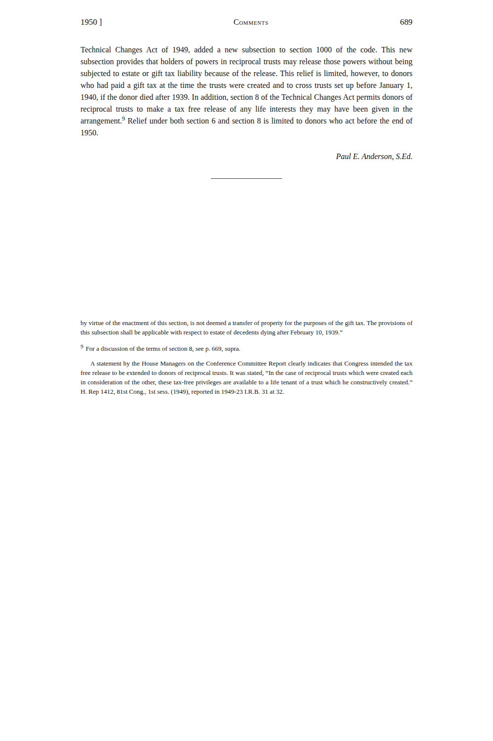1950 ] Comments 689
Technical Changes Act of 1949, added a new subsection to section 1000 of the code. This new subsection provides that holders of powers in reciprocal trusts may release those powers without being subjected to estate or gift tax liability because of the release. This relief is limited, however, to donors who had paid a gift tax at the time the trusts were created and to cross trusts set up before January 1, 1940, if the donor died after 1939. In addition, section 8 of the Technical Changes Act permits donors of reciprocal trusts to make a tax free release of any life interests they may have been given in the arrangement.9 Relief under both section 6 and section 8 is limited to donors who act before the end of 1950.
Paul E. Anderson, S.Ed.
by virtue of the enactment of this section, is not deemed a transfer of property for the purposes of the gift tax. The provisions of this subsection shall be applicable with respect to estate of decedents dying after February 10, 1939.”
9 For a discussion of the terms of section 8, see p. 669, supra.
A statement by the House Managers on the Conference Committee Report clearly indicates that Congress intended the tax free release to be extended to donors of reciprocal trusts. It was stated, “In the case of reciprocal trusts which were created each in consideration of the other, these tax-free privileges are available to a life tenant of a trust which he constructively created.” H. Rep 1412, 81st Cong., 1st sess. (1949), reported in 1949-23 I.R.B. 31 at 32.